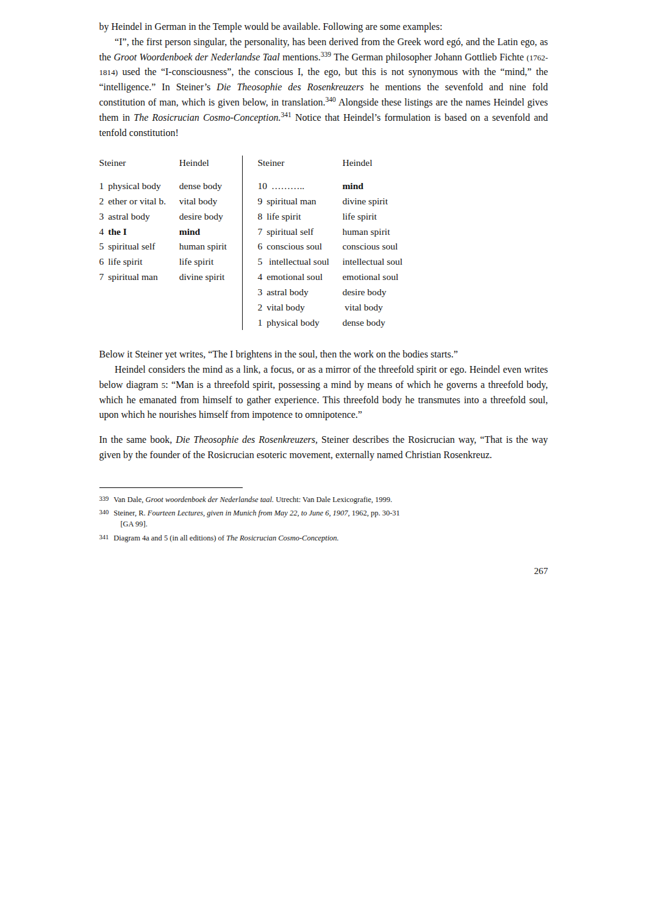by Heindel in German in the Temple would be available. Following are some examples:
“I”, the first person singular, the personality, has been derived from the Greek word egó, and the Latin ego, as the Groot Woordenboek der Nederlandse Taal mentions.339 The German philosopher Johann Gottlieb Fichte (1762-1814) used the “I-consciousness”, the conscious I, the ego, but this is not synonymous with the “mind,” the “intelligence.” In Steiner’s Die Theosophie des Rosenkreuzers he mentions the sevenfold and nine fold constitution of man, which is given below, in translation.340 Alongside these listings are the names Heindel gives them in The Rosicrucian Cosmo-Conception.341 Notice that Heindel’s formulation is based on a sevenfold and tenfold constitution!
| Steiner | Heindel |
| --- | --- |
| 1 physical body | dense body |
| 2 ether or vital b. | vital body |
| 3 astral body | desire body |
| 4 the I | mind |
| 5 spiritual self | human spirit |
| 6 life spirit | life spirit |
| 7 spiritual man | divine spirit |
| Steiner | Heindel |
| --- | --- |
| 10 ……….. | mind |
| 9 spiritual man | divine spirit |
| 8 life spirit | life spirit |
| 7 spiritual self | human spirit |
| 6 conscious soul | conscious soul |
| 5 intellectual soul | intellectual soul |
| 4 emotional soul | emotional soul |
| 3 astral body | desire body |
| 2 vital body | vital body |
| 1 physical body | dense body |
Below it Steiner yet writes, “The I brightens in the soul, then the work on the bodies starts.”
Heindel considers the mind as a link, a focus, or as a mirror of the threefold spirit or ego. Heindel even writes below diagram 5: “Man is a threefold spirit, possessing a mind by means of which he governs a threefold body, which he emanated from himself to gather experience. This threefold body he transmutes into a threefold soul, upon which he nourishes himself from impotence to omnipotence.”
In the same book, Die Theosophie des Rosenkreuzers, Steiner describes the Rosicrucian way, “That is the way given by the founder of the Rosicrucian esoteric movement, externally named Christian Rosenkreuz.
339 Van Dale, Groot woordenboek der Nederlandse taal. Utrecht: Van Dale Lexicografie, 1999.
340 Steiner, R. Fourteen Lectures, given in Munich from May 22, to June 6, 1907, 1962, pp. 30-31[GA 99].
341 Diagram 4a and 5 (in all editions) of The Rosicrucian Cosmo-Conception.
267